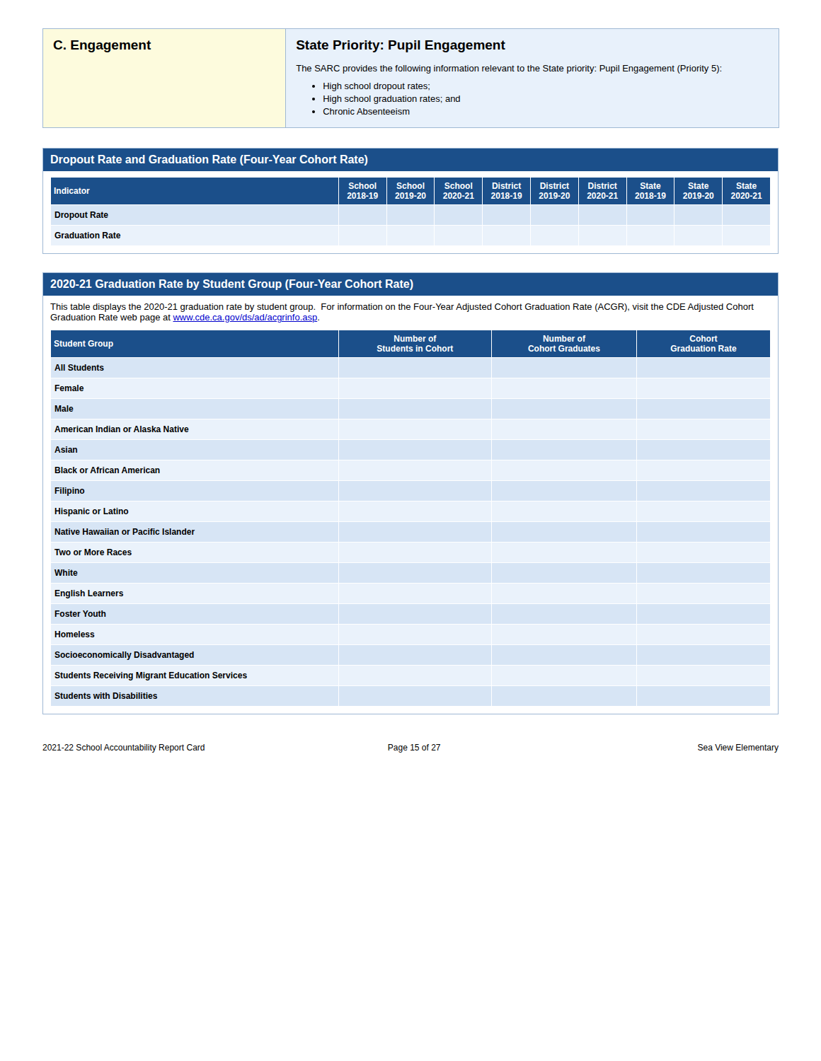C. Engagement
State Priority: Pupil Engagement
The SARC provides the following information relevant to the State priority: Pupil Engagement (Priority 5):
High school dropout rates;
High school graduation rates; and
Chronic Absenteeism
Dropout Rate and Graduation Rate (Four-Year Cohort Rate)
| Indicator | School 2018-19 | School 2019-20 | School 2020-21 | District 2018-19 | District 2019-20 | District 2020-21 | State 2018-19 | State 2019-20 | State 2020-21 |
| --- | --- | --- | --- | --- | --- | --- | --- | --- | --- |
| Dropout Rate | | | | | | | | | |
| Graduation Rate | | | | | | | | | |
2020-21 Graduation Rate by Student Group (Four-Year Cohort Rate)
This table displays the 2020-21 graduation rate by student group. For information on the Four-Year Adjusted Cohort Graduation Rate (ACGR), visit the CDE Adjusted Cohort Graduation Rate web page at www.cde.ca.gov/ds/ad/acgrinfo.asp.
| Student Group | Number of Students in Cohort | Number of Cohort Graduates | Cohort Graduation Rate |
| --- | --- | --- | --- |
| All Students | | | |
| Female | | | |
| Male | | | |
| American Indian or Alaska Native | | | |
| Asian | | | |
| Black or African American | | | |
| Filipino | | | |
| Hispanic or Latino | | | |
| Native Hawaiian or Pacific Islander | | | |
| Two or More Races | | | |
| White | | | |
| English Learners | | | |
| Foster Youth | | | |
| Homeless | | | |
| Socioeconomically Disadvantaged | | | |
| Students Receiving Migrant Education Services | | | |
| Students with Disabilities | | | |
2021-22 School Accountability Report Card
Page 15 of 27
Sea View Elementary